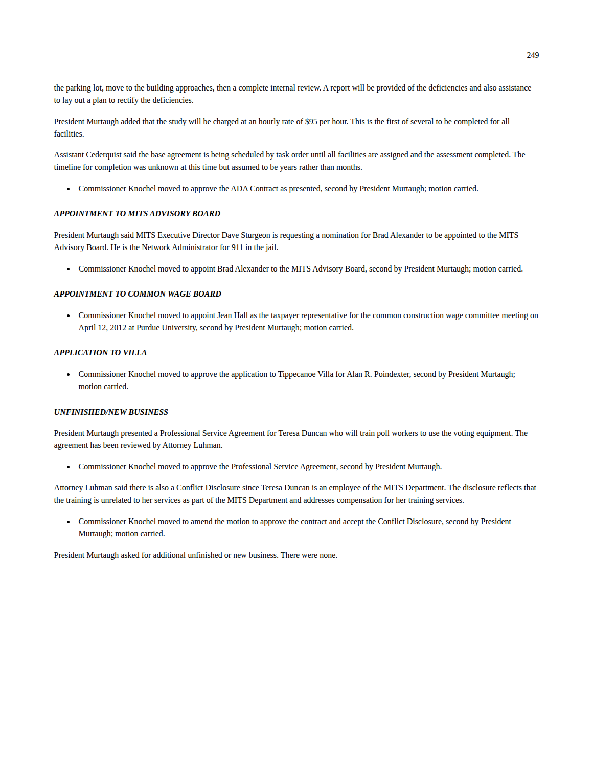249
the parking lot, move to the building approaches, then a complete internal review. A report will be provided of the deficiencies and also assistance to lay out a plan to rectify the deficiencies.
President Murtaugh added that the study will be charged at an hourly rate of $95 per hour. This is the first of several to be completed for all facilities.
Assistant Cederquist said the base agreement is being scheduled by task order until all facilities are assigned and the assessment completed. The timeline for completion was unknown at this time but assumed to be years rather than months.
Commissioner Knochel moved to approve the ADA Contract as presented, second by President Murtaugh; motion carried.
APPOINTMENT TO MITS ADVISORY BOARD
President Murtaugh said MITS Executive Director Dave Sturgeon is requesting a nomination for Brad Alexander to be appointed to the MITS Advisory Board. He is the Network Administrator for 911 in the jail.
Commissioner Knochel moved to appoint Brad Alexander to the MITS Advisory Board, second by President Murtaugh; motion carried.
APPOINTMENT TO COMMON WAGE BOARD
Commissioner Knochel moved to appoint Jean Hall as the taxpayer representative for the common construction wage committee meeting on April 12, 2012 at Purdue University, second by President Murtaugh; motion carried.
APPLICATION TO VILLA
Commissioner Knochel moved to approve the application to Tippecanoe Villa for Alan R. Poindexter, second by President Murtaugh; motion carried.
UNFINISHED/NEW BUSINESS
President Murtaugh presented a Professional Service Agreement for Teresa Duncan who will train poll workers to use the voting equipment. The agreement has been reviewed by Attorney Luhman.
Commissioner Knochel moved to approve the Professional Service Agreement, second by President Murtaugh.
Attorney Luhman said there is also a Conflict Disclosure since Teresa Duncan is an employee of the MITS Department. The disclosure reflects that the training is unrelated to her services as part of the MITS Department and addresses compensation for her training services.
Commissioner Knochel moved to amend the motion to approve the contract and accept the Conflict Disclosure, second by President Murtaugh; motion carried.
President Murtaugh asked for additional unfinished or new business. There were none.